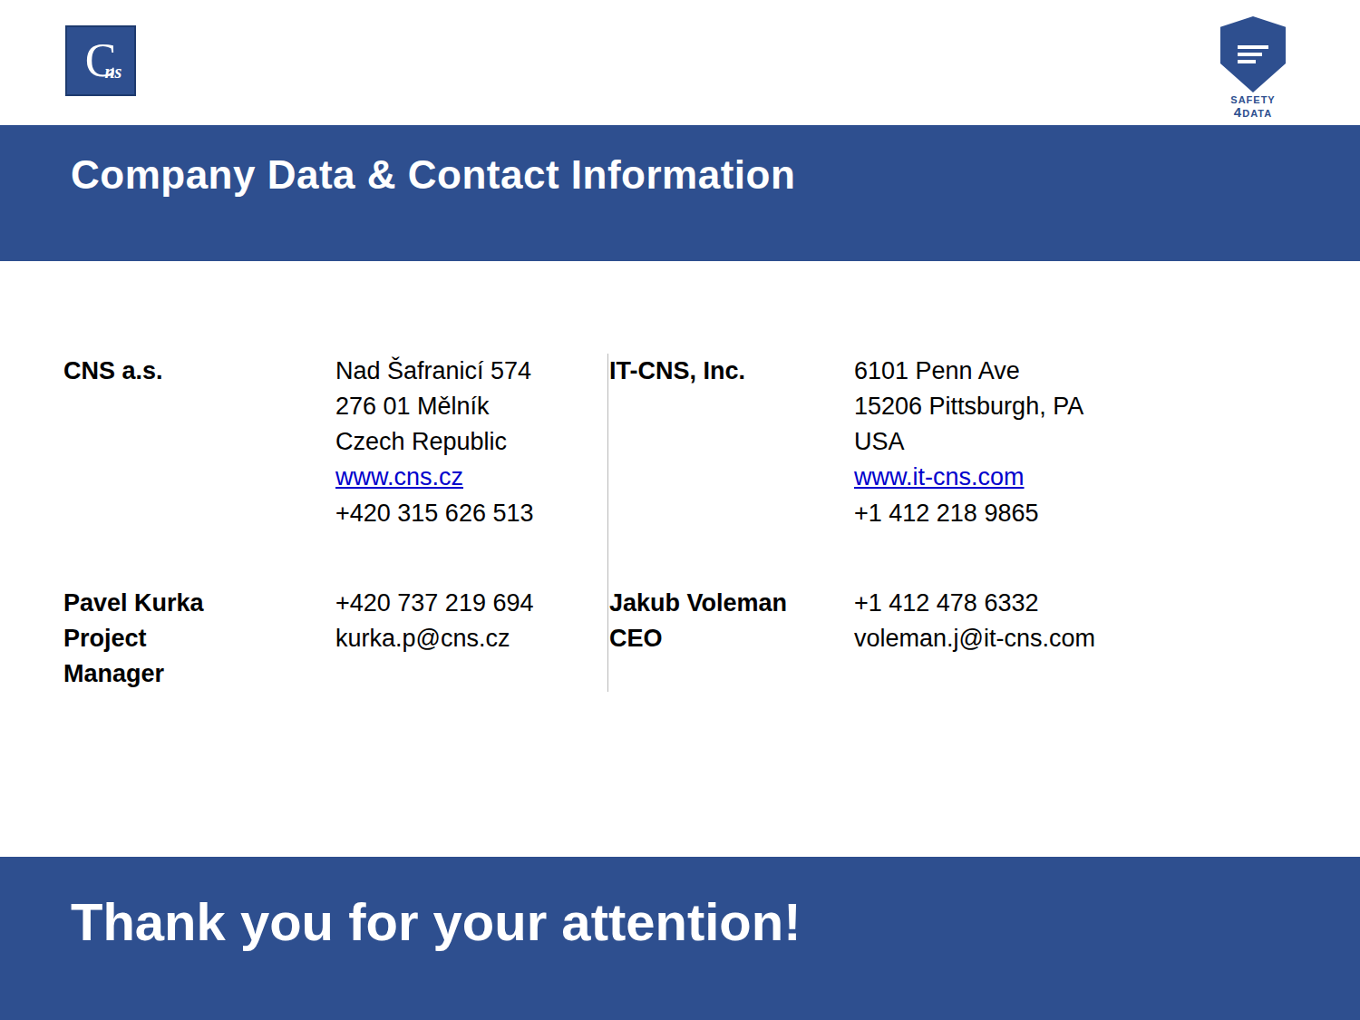Cns
SAFETY
4 DATA
Company Data & Contact Information
| CNS a.s. | Nad Šafranicí 574 276 01 Mělník Czech Republic www.cns.cz +420 315 626 513 | | IT-CNS, Inc. | 6101 Penn Ave 15206 Pittsburgh, PA USA www.it-cns.com +1 412 218 9865 |
| Pavel Kurka Project Manager | +420 737 219 694 kurka.p@cns.cz | | Jakub Voleman CEO | +1 412 478 6332 voleman.j@it-cns.com |
Thank you for your attention!